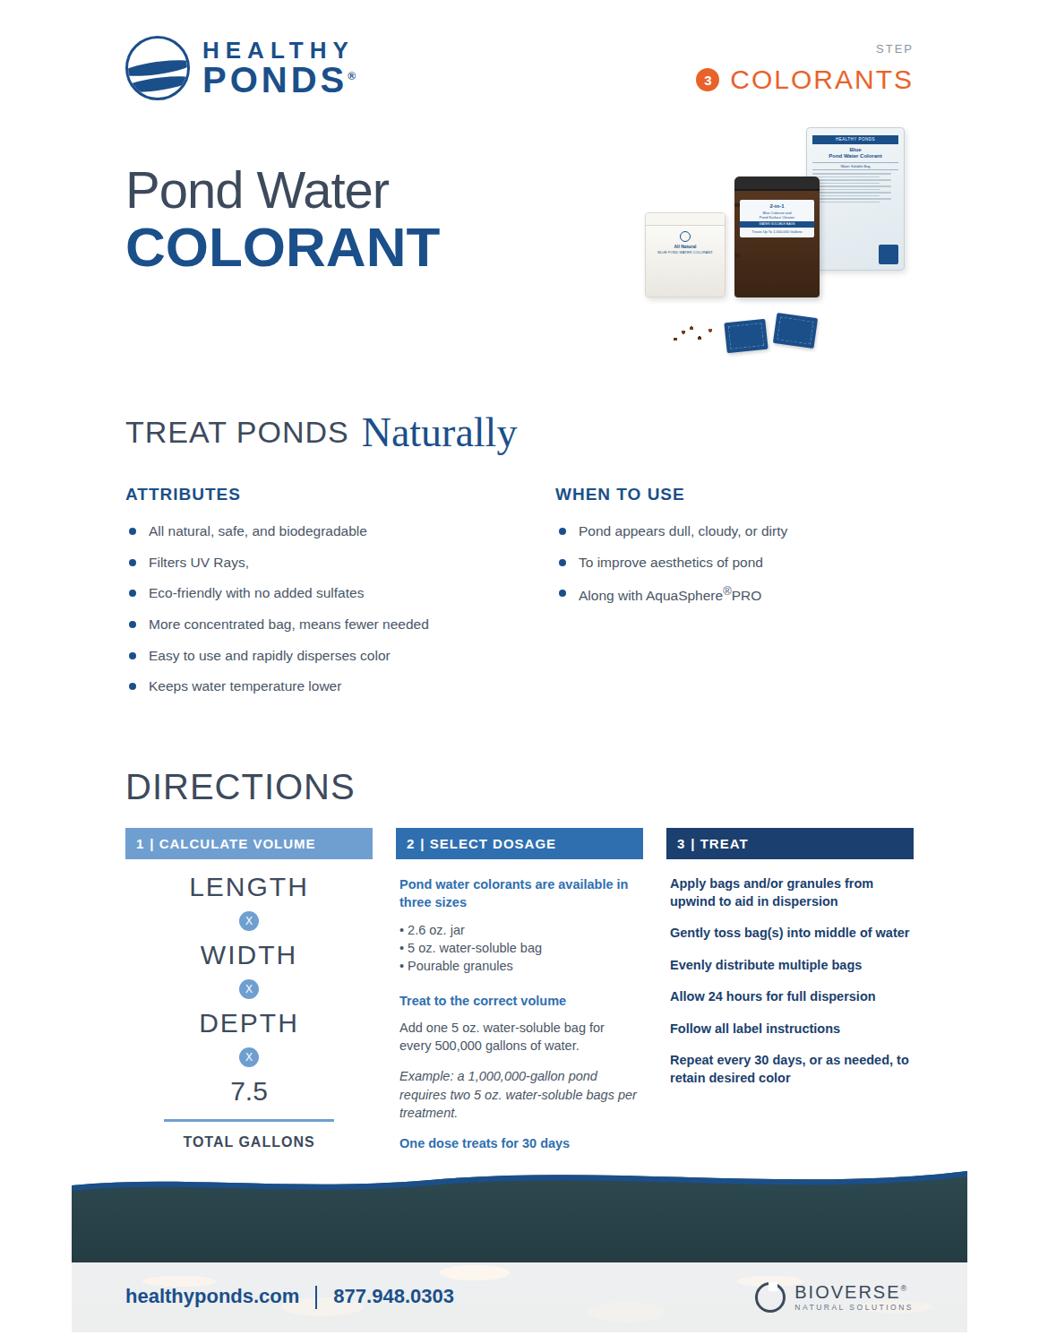HEALTHY
PONDS®
STEP
3
COLORANTS
Pond Water COLORANT
HEALTHY PONDS
Blue
Pond Water Colorant
Water Soluble Bag
2-in-1 Blue Colorant and
Pond Surface Cleaner
WATER SOLUBLE BAGS
Treats Up To 1,000,000 Gallons
All Natural BLUE POND WATER COLORANT
TREAT PONDS Naturally
ATTRIBUTES
All natural, safe, and biodegradable
Filters UV Rays,
Eco-friendly with no added sulfates
More concentrated bag, means fewer needed
Easy to use and rapidly disperses color
Keeps water temperature lower
WHEN TO USE
Pond appears dull, cloudy, or dirty
To improve aesthetics of pond
Along with AquaSphere®PRO
DIRECTIONS
1| CALCULATE VOLUME
LENGTH
X
WIDTH
X
DEPTH
X
7.5
TOTAL GALLONS
2| SELECT DOSAGE
Pond water colorants are available in three sizes
2.6 oz. jar
5 oz. water-soluble bag
Pourable granules
Treat to the correct volume
Add one 5 oz. water-soluble bag for every 500,000 gallons of water.
Example: a 1,000,000-gallon pond requires two 5 oz. water-soluble bags per treatment.
One dose treats for 30 days
3| TREAT
Apply bags and/or granules from upwind to aid in dispersion
Gently toss bag(s) into middle of water
Evenly distribute multiple bags
Allow 24 hours for full dispersion
Follow all label instructions
Repeat every 30 days, or as needed, to retain desired color
healthyponds.com 877.948.0303
BIOVERSE®
NATURAL SOLUTIONS